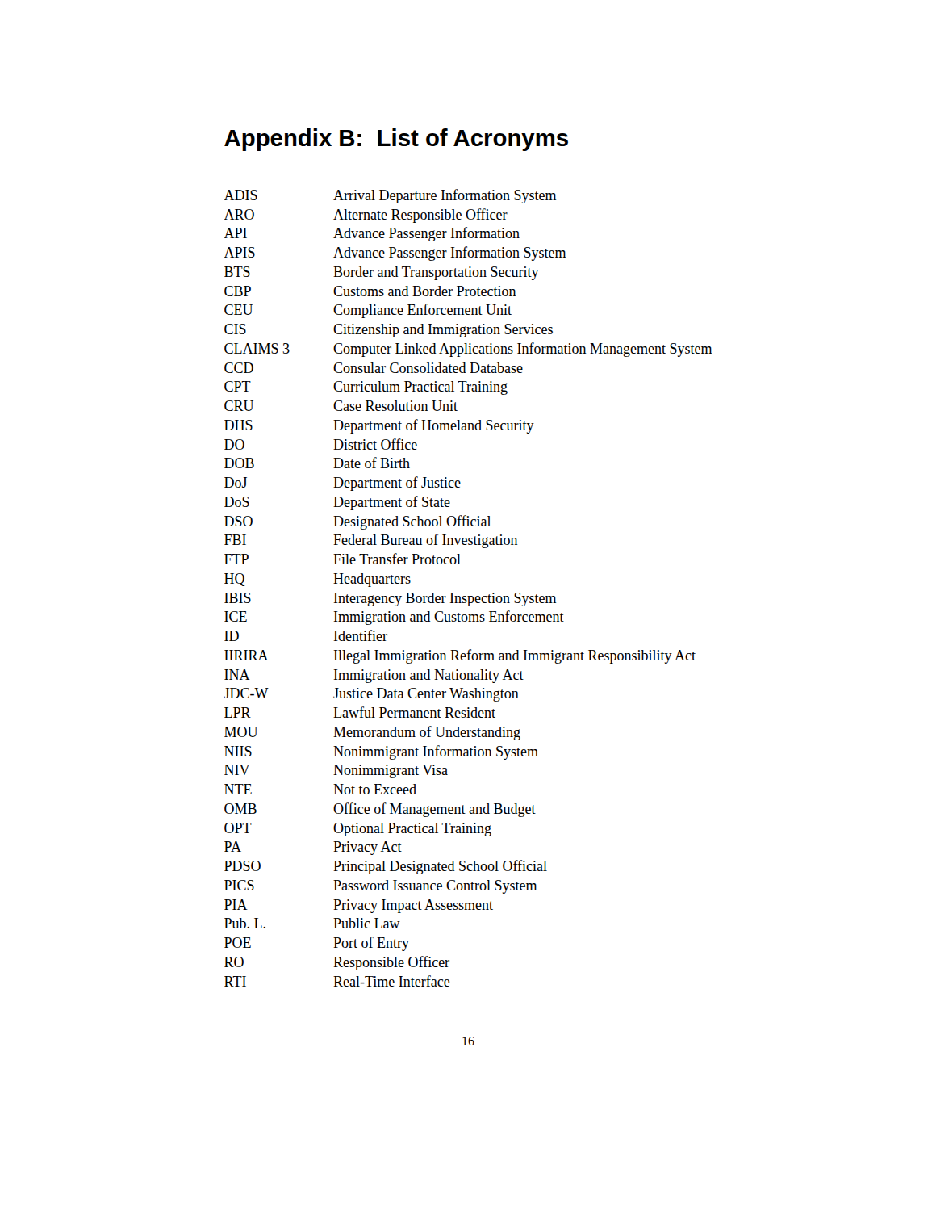Appendix B: List of Acronyms
| ADIS | Arrival Departure Information System |
| ARO | Alternate Responsible Officer |
| API | Advance Passenger Information |
| APIS | Advance Passenger Information System |
| BTS | Border and Transportation Security |
| CBP | Customs and Border Protection |
| CEU | Compliance Enforcement Unit |
| CIS | Citizenship and Immigration Services |
| CLAIMS 3 | Computer Linked Applications Information Management System |
| CCD | Consular Consolidated Database |
| CPT | Curriculum Practical Training |
| CRU | Case Resolution Unit |
| DHS | Department of Homeland Security |
| DO | District Office |
| DOB | Date of Birth |
| DoJ | Department of Justice |
| DoS | Department of State |
| DSO | Designated School Official |
| FBI | Federal Bureau of Investigation |
| FTP | File Transfer Protocol |
| HQ | Headquarters |
| IBIS | Interagency Border Inspection System |
| ICE | Immigration and Customs Enforcement |
| ID | Identifier |
| IIRIRA | Illegal Immigration Reform and Immigrant Responsibility Act |
| INA | Immigration and Nationality Act |
| JDC-W | Justice Data Center Washington |
| LPR | Lawful Permanent Resident |
| MOU | Memorandum of Understanding |
| NIIS | Nonimmigrant Information System |
| NIV | Nonimmigrant Visa |
| NTE | Not to Exceed |
| OMB | Office of Management and Budget |
| OPT | Optional Practical Training |
| PA | Privacy Act |
| PDSO | Principal Designated School Official |
| PICS | Password Issuance Control System |
| PIA | Privacy Impact Assessment |
| Pub. L. | Public Law |
| POE | Port of Entry |
| RO | Responsible Officer |
| RTI | Real-Time Interface |
16